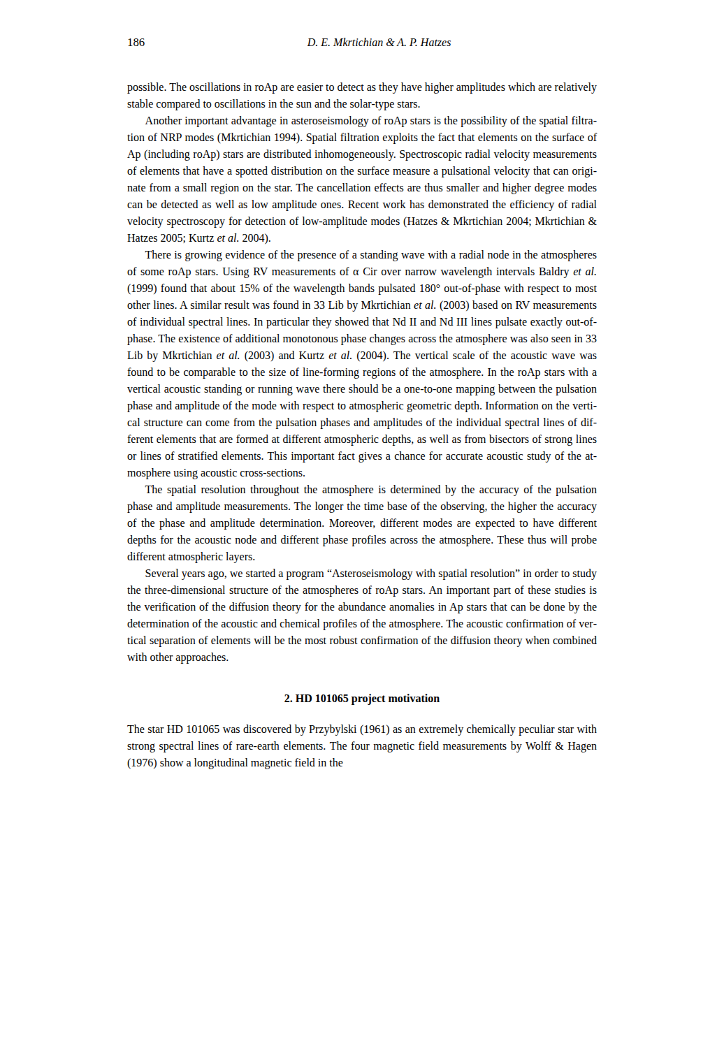186 D. E. Mkrtichian & A. P. Hatzes
possible. The oscillations in roAp are easier to detect as they have higher amplitudes which are relatively stable compared to oscillations in the sun and the solar-type stars.
Another important advantage in asteroseismology of roAp stars is the possibility of the spatial filtration of NRP modes (Mkrtichian 1994). Spatial filtration exploits the fact that elements on the surface of Ap (including roAp) stars are distributed inhomogeneously. Spectroscopic radial velocity measurements of elements that have a spotted distribution on the surface measure a pulsational velocity that can originate from a small region on the star. The cancellation effects are thus smaller and higher degree modes can be detected as well as low amplitude ones. Recent work has demonstrated the efficiency of radial velocity spectroscopy for detection of low-amplitude modes (Hatzes & Mkrtichian 2004; Mkrtichian & Hatzes 2005; Kurtz et al. 2004).
There is growing evidence of the presence of a standing wave with a radial node in the atmospheres of some roAp stars. Using RV measurements of α Cir over narrow wavelength intervals Baldry et al. (1999) found that about 15% of the wavelength bands pulsated 180° out-of-phase with respect to most other lines. A similar result was found in 33 Lib by Mkrtichian et al. (2003) based on RV measurements of individual spectral lines. In particular they showed that Nd II and Nd III lines pulsate exactly out-of-phase. The existence of additional monotonous phase changes across the atmosphere was also seen in 33 Lib by Mkrtichian et al. (2003) and Kurtz et al. (2004). The vertical scale of the acoustic wave was found to be comparable to the size of line-forming regions of the atmosphere. In the roAp stars with a vertical acoustic standing or running wave there should be a one-to-one mapping between the pulsation phase and amplitude of the mode with respect to atmospheric geometric depth. Information on the vertical structure can come from the pulsation phases and amplitudes of the individual spectral lines of different elements that are formed at different atmospheric depths, as well as from bisectors of strong lines or lines of stratified elements. This important fact gives a chance for accurate acoustic study of the atmosphere using acoustic cross-sections.
The spatial resolution throughout the atmosphere is determined by the accuracy of the pulsation phase and amplitude measurements. The longer the time base of the observing, the higher the accuracy of the phase and amplitude determination. Moreover, different modes are expected to have different depths for the acoustic node and different phase profiles across the atmosphere. These thus will probe different atmospheric layers.
Several years ago, we started a program “Asteroseismology with spatial resolution” in order to study the three-dimensional structure of the atmospheres of roAp stars. An important part of these studies is the verification of the diffusion theory for the abundance anomalies in Ap stars that can be done by the determination of the acoustic and chemical profiles of the atmosphere. The acoustic confirmation of vertical separation of elements will be the most robust confirmation of the diffusion theory when combined with other approaches.
2. HD 101065 project motivation
The star HD 101065 was discovered by Przybylski (1961) as an extremely chemically peculiar star with strong spectral lines of rare-earth elements. The four magnetic field measurements by Wolff & Hagen (1976) show a longitudinal magnetic field in the